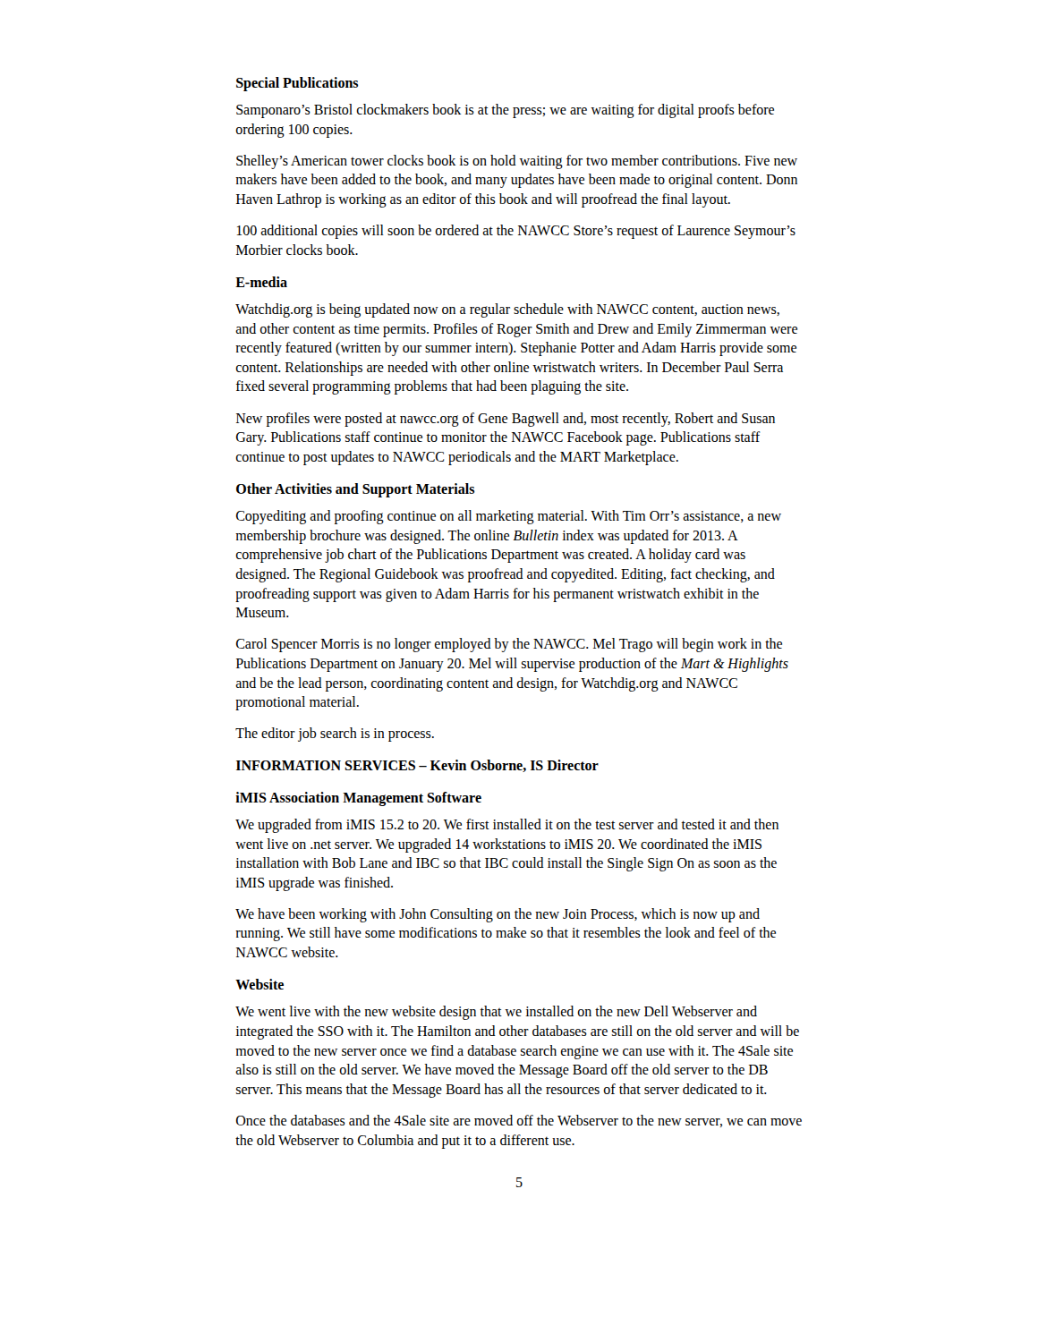Special Publications
Samponaro’s Bristol clockmakers book is at the press; we are waiting for digital proofs before ordering 100 copies.
Shelley’s American tower clocks book is on hold waiting for two member contributions. Five new makers have been added to the book, and many updates have been made to original content. Donn Haven Lathrop is working as an editor of this book and will proofread the final layout.
100 additional copies will soon be ordered at the NAWCC Store’s request of Laurence Seymour’s Morbier clocks book.
E-media
Watchdig.org is being updated now on a regular schedule with NAWCC content, auction news, and other content as time permits. Profiles of Roger Smith and Drew and Emily Zimmerman were recently featured (written by our summer intern). Stephanie Potter and Adam Harris provide some content. Relationships are needed with other online wristwatch writers. In December Paul Serra fixed several programming problems that had been plaguing the site.
New profiles were posted at nawcc.org of Gene Bagwell and, most recently, Robert and Susan Gary. Publications staff continue to monitor the NAWCC Facebook page. Publications staff continue to post updates to NAWCC periodicals and the MART Marketplace.
Other Activities and Support Materials
Copyediting and proofing continue on all marketing material. With Tim Orr’s assistance, a new membership brochure was designed. The online Bulletin index was updated for 2013. A comprehensive job chart of the Publications Department was created. A holiday card was designed. The Regional Guidebook was proofread and copyedited. Editing, fact checking, and proofreading support was given to Adam Harris for his permanent wristwatch exhibit in the Museum.
Carol Spencer Morris is no longer employed by the NAWCC. Mel Trago will begin work in the Publications Department on January 20. Mel will supervise production of the Mart & Highlights and be the lead person, coordinating content and design, for Watchdig.org and NAWCC promotional material.
The editor job search is in process.
INFORMATION SERVICES – Kevin Osborne, IS Director
iMIS Association Management Software
We upgraded from iMIS 15.2 to 20. We first installed it on the test server and tested it and then went live on .net server. We upgraded 14 workstations to iMIS 20. We coordinated the iMIS installation with Bob Lane and IBC so that IBC could install the Single Sign On as soon as the iMIS upgrade was finished.
We have been working with John Consulting on the new Join Process, which is now up and running. We still have some modifications to make so that it resembles the look and feel of the NAWCC website.
Website
We went live with the new website design that we installed on the new Dell Webserver and integrated the SSO with it. The Hamilton and other databases are still on the old server and will be moved to the new server once we find a database search engine we can use with it. The 4Sale site also is still on the old server. We have moved the Message Board off the old server to the DB server. This means that the Message Board has all the resources of that server dedicated to it.
Once the databases and the 4Sale site are moved off the Webserver to the new server, we can move the old Webserver to Columbia and put it to a different use.
5